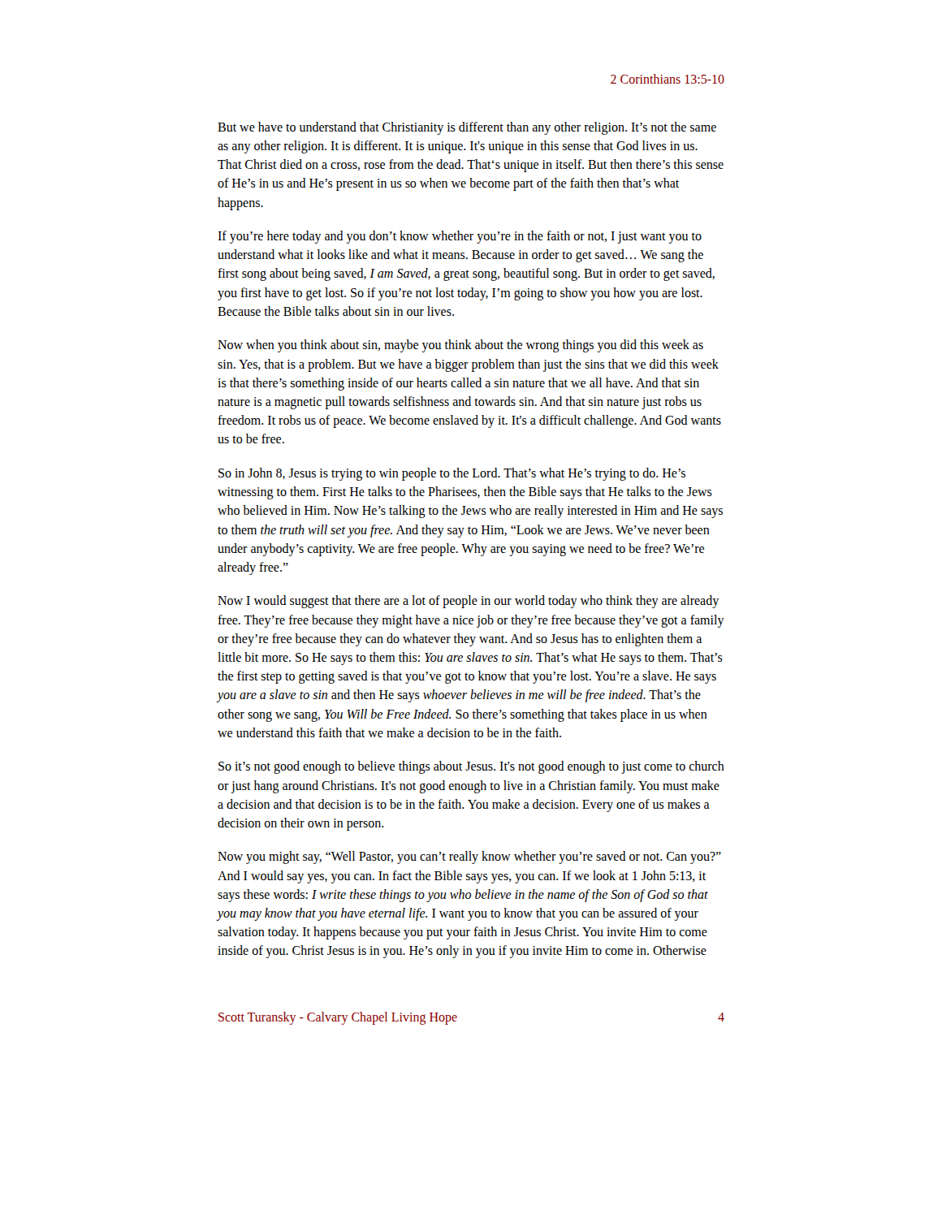2 Corinthians 13:5-10
But we have to understand that Christianity is different than any other religion. It’s not the same as any other religion. It is different. It is unique. It's unique in this sense that God lives in us. That Christ died on a cross, rose from the dead. That‘s unique in itself. But then there’s this sense of He’s in us and He’s present in us so when we become part of the faith then that’s what happens.
If you’re here today and you don’t know whether you’re in the faith or not, I just want you to understand what it looks like and what it means. Because in order to get saved… We sang the first song about being saved, I am Saved, a great song, beautiful song. But in order to get saved, you first have to get lost. So if you’re not lost today, I’m going to show you how you are lost. Because the Bible talks about sin in our lives.
Now when you think about sin, maybe you think about the wrong things you did this week as sin. Yes, that is a problem. But we have a bigger problem than just the sins that we did this week is that there’s something inside of our hearts called a sin nature that we all have. And that sin nature is a magnetic pull towards selfishness and towards sin. And that sin nature just robs us freedom. It robs us of peace. We become enslaved by it. It's a difficult challenge. And God wants us to be free.
So in John 8, Jesus is trying to win people to the Lord. That’s what He’s trying to do. He’s witnessing to them. First He talks to the Pharisees, then the Bible says that He talks to the Jews who believed in Him. Now He’s talking to the Jews who are really interested in Him and He says to them the truth will set you free. And they say to Him, “Look we are Jews. We’ve never been under anybody’s captivity. We are free people. Why are you saying we need to be free? We’re already free.”
Now I would suggest that there are a lot of people in our world today who think they are already free. They’re free because they might have a nice job or they’re free because they’ve got a family or they’re free because they can do whatever they want. And so Jesus has to enlighten them a little bit more. So He says to them this: You are slaves to sin. That’s what He says to them. That’s the first step to getting saved is that you’ve got to know that you’re lost. You’re a slave. He says you are a slave to sin and then He says whoever believes in me will be free indeed. That’s the other song we sang, You Will be Free Indeed. So there’s something that takes place in us when we understand this faith that we make a decision to be in the faith.
So it’s not good enough to believe things about Jesus. It's not good enough to just come to church or just hang around Christians. It's not good enough to live in a Christian family. You must make a decision and that decision is to be in the faith. You make a decision. Every one of us makes a decision on their own in person.
Now you might say, “Well Pastor, you can’t really know whether you’re saved or not. Can you?” And I would say yes, you can. In fact the Bible says yes, you can. If we look at 1 John 5:13, it says these words: I write these things to you who believe in the name of the Son of God so that you may know that you have eternal life. I want you to know that you can be assured of your salvation today. It happens because you put your faith in Jesus Christ. You invite Him to come inside of you. Christ Jesus is in you. He’s only in you if you invite Him to come in. Otherwise
Scott Turansky - Calvary Chapel Living Hope
4